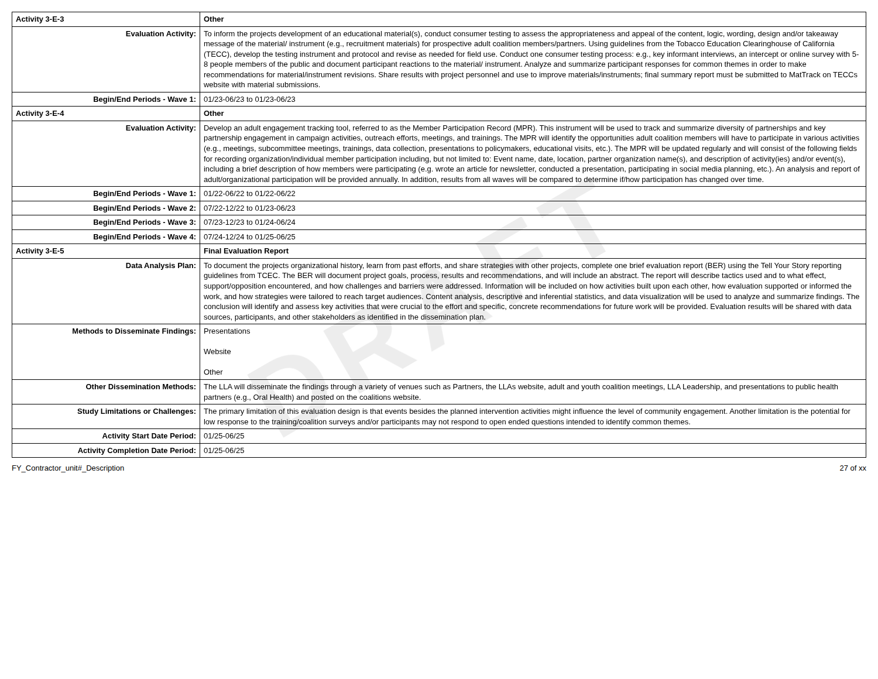DRAFT
| Activity 3-E-3 | Other |
| Evaluation Activity: | To inform the projects development of an educational material(s), conduct consumer testing to assess the appropriateness and appeal of the content, logic, wording, design and/or takeaway message of the material/ instrument (e.g., recruitment materials) for prospective adult coalition members/partners. Using guidelines from the Tobacco Education Clearinghouse of California (TECC), develop the testing instrument and protocol and revise as needed for field use. Conduct one consumer testing process: e.g., key informant interviews, an intercept or online survey with 5-8 people members of the public and document participant reactions to the material/ instrument. Analyze and summarize participant responses for common themes in order to make recommendations for material/instrument revisions. Share results with project personnel and use to improve materials/instruments; final summary report must be submitted to MatTrack on TECCs website with material submissions. |
| Begin/End Periods - Wave 1: | 01/23-06/23 to 01/23-06/23 |
| Activity 3-E-4 | Other |
| Evaluation Activity: | Develop an adult engagement tracking tool, referred to as the Member Participation Record (MPR). This instrument will be used to track and summarize diversity of partnerships and key partnership engagement in campaign activities, outreach efforts, meetings, and trainings. The MPR will identify the opportunities adult coalition members will have to participate in various activities (e.g., meetings, subcommittee meetings, trainings, data collection, presentations to policymakers, educational visits, etc.). The MPR will be updated regularly and will consist of the following fields for recording organization/individual member participation including, but not limited to: Event name, date, location, partner organization name(s), and description of activity(ies) and/or event(s), including a brief description of how members were participating (e.g. wrote an article for newsletter, conducted a presentation, participating in social media planning, etc.). An analysis and report of adult/organizational participation will be provided annually. In addition, results from all waves will be compared to determine if/how participation has changed over time. |
| Begin/End Periods - Wave 1: | 01/22-06/22 to 01/22-06/22 |
| Begin/End Periods - Wave 2: | 07/22-12/22 to 01/23-06/23 |
| Begin/End Periods - Wave 3: | 07/23-12/23 to 01/24-06/24 |
| Begin/End Periods - Wave 4: | 07/24-12/24 to 01/25-06/25 |
| Activity 3-E-5 | Final Evaluation Report |
| Data Analysis Plan: | To document the projects organizational history, learn from past efforts, and share strategies with other projects, complete one brief evaluation report (BER) using the Tell Your Story reporting guidelines from TCEC. The BER will document project goals, process, results and recommendations, and will include an abstract. The report will describe tactics used and to what effect, support/opposition encountered, and how challenges and barriers were addressed. Information will be included on how activities built upon each other, how evaluation supported or informed the work, and how strategies were tailored to reach target audiences. Content analysis, descriptive and inferential statistics, and data visualization will be used to analyze and summarize findings. The conclusion will identify and assess key activities that were crucial to the effort and specific, concrete recommendations for future work will be provided. Evaluation results will be shared with data sources, participants, and other stakeholders as identified in the dissemination plan. |
| Methods to Disseminate Findings: | Presentations Website Other |
| Other Dissemination Methods: | The LLA will disseminate the findings through a variety of venues such as Partners, the LLAs website, adult and youth coalition meetings, LLA Leadership, and presentations to public health partners (e.g., Oral Health) and posted on the coalitions website. |
| Study Limitations or Challenges: | The primary limitation of this evaluation design is that events besides the planned intervention activities might influence the level of community engagement. Another limitation is the potential for low response to the training/coalition surveys and/or participants may not respond to open ended questions intended to identify common themes. |
| Activity Start Date Period: | 01/25-06/25 |
| Activity Completion Date Period: | 01/25-06/25 |
FY_Contractor_unit#_Description 27 of xx